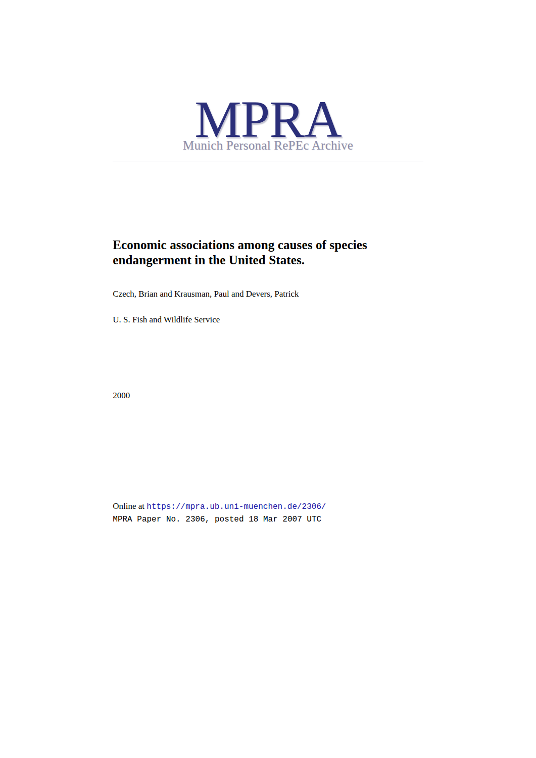MPRA
Munich Personal RePEc Archive
Economic associations among causes of species endangerment in the United States.
Czech, Brian and Krausman, Paul and Devers, Patrick
U. S. Fish and Wildlife Service
2000
Online at https://mpra.ub.uni-muenchen.de/2306/
MPRA Paper No. 2306, posted 18 Mar 2007 UTC